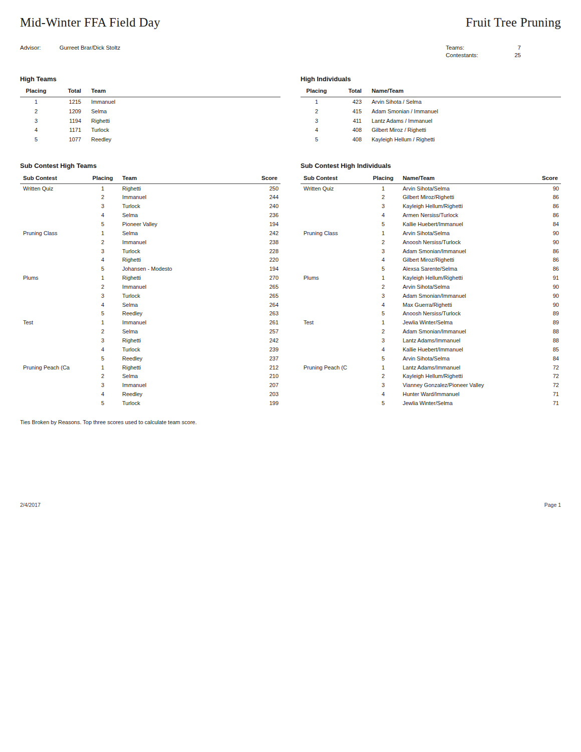Mid-Winter FFA Field Day
Fruit Tree Pruning
Advisor: Gurreet Brar/Dick Stoltz
Teams: 7
Contestants: 25
High Teams
| Placing | Total | Team |
| --- | --- | --- |
| 1 | 1215 | Immanuel |
| 2 | 1209 | Selma |
| 3 | 1194 | Righetti |
| 4 | 1171 | Turlock |
| 5 | 1077 | Reedley |
High Individuals
| Placing | Total | Name/Team |
| --- | --- | --- |
| 1 | 423 | Arvin Sihota / Selma |
| 2 | 415 | Adam Smonian / Immanuel |
| 3 | 411 | Lantz Adams / Immanuel |
| 4 | 408 | Gilbert Miroz / Righetti |
| 5 | 408 | Kayleigh Hellum / Righetti |
Sub Contest High Teams
| Sub Contest | Placing | Team | Score |
| --- | --- | --- | --- |
| Written Quiz | 1 | Righetti | 250 |
| | 2 | Immanuel | 244 |
| | 3 | Turlock | 240 |
| | 4 | Selma | 236 |
| | 5 | Pioneer Valley | 194 |
| Pruning Class | 1 | Selma | 242 |
| | 2 | Immanuel | 238 |
| | 3 | Turlock | 228 |
| | 4 | Righetti | 220 |
| | 5 | Johansen - Modesto | 194 |
| Plums | 1 | Righetti | 270 |
| | 2 | Immanuel | 265 |
| | 3 | Turlock | 265 |
| | 4 | Selma | 264 |
| | 5 | Reedley | 263 |
| Test | 1 | Immanuel | 261 |
| | 2 | Selma | 257 |
| | 3 | Righetti | 242 |
| | 4 | Turlock | 239 |
| | 5 | Reedley | 237 |
| Pruning Peach (Ca | 1 | Righetti | 212 |
| | 2 | Selma | 210 |
| | 3 | Immanuel | 207 |
| | 4 | Reedley | 203 |
| | 5 | Turlock | 199 |
Sub Contest High Individuals
| Sub Contest | Placing | Name/Team | Score |
| --- | --- | --- | --- |
| Written Quiz | 1 | Arvin Sihota/Selma | 90 |
| | 2 | Gilbert Miroz/Righetti | 86 |
| | 3 | Kayleigh Hellum/Righetti | 86 |
| | 4 | Armen Nersiss/Turlock | 86 |
| | 5 | Kallie Huebert/Immanuel | 84 |
| Pruning Class | 1 | Arvin Sihota/Selma | 90 |
| | 2 | Anoosh Nersiss/Turlock | 90 |
| | 3 | Adam Smonian/Immanuel | 86 |
| | 4 | Gilbert Miroz/Righetti | 86 |
| | 5 | Alexsa Sarente/Selma | 86 |
| Plums | 1 | Kayleigh Hellum/Righetti | 91 |
| | 2 | Arvin Sihota/Selma | 90 |
| | 3 | Adam Smonian/Immanuel | 90 |
| | 4 | Max Guerra/Righetti | 90 |
| | 5 | Anoosh Nersiss/Turlock | 89 |
| Test | 1 | Jewlia Winter/Selma | 89 |
| | 2 | Adam Smonian/Immanuel | 88 |
| | 3 | Lantz Adams/Immanuel | 88 |
| | 4 | Kallie Huebert/Immanuel | 85 |
| | 5 | Arvin Sihota/Selma | 84 |
| Pruning Peach (C | 1 | Lantz Adams/Immanuel | 72 |
| | 2 | Kayleigh Hellum/Righetti | 72 |
| | 3 | Vianney Gonzalez/Pioneer Valley | 72 |
| | 4 | Hunter Ward/Immanuel | 71 |
| | 5 | Jewlia Winter/Selma | 71 |
Ties Broken by Reasons. Top three scores used to calculate team score.
2/4/2017
Page 1